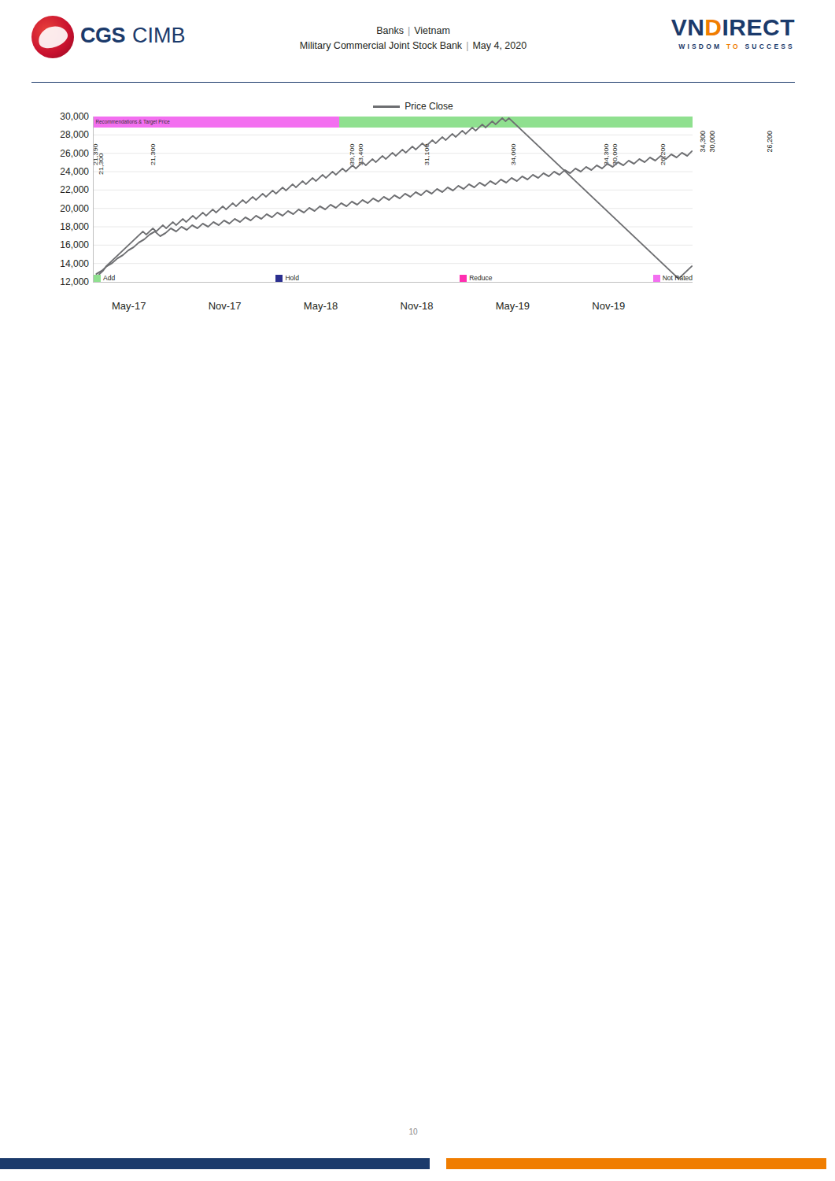CGS
CIMB
Banks|Vietnam
Military Commercial Joint Stock Bank|May 4, 2020
VNDIRECT
WISDOM TO SUCCESS
Price Close
30,000
28,000
26,000
24,000
22,000
20,000
18,000
16,000
14,000
12,000
Recommendations & Target Price
21,390
21,300
21,300
39,700
33,400
31,100
34,000
34,300
30,000
26,200
Recommendations & Target Price 21,390 21,300 21,300 39,700 33,400 31,100 34,000 34,300 30,000 26,200
Add
Hold
Reduce
Not Rated
May-17 Nov-17 May-18 Nov-18 May-19 Nov-19
10